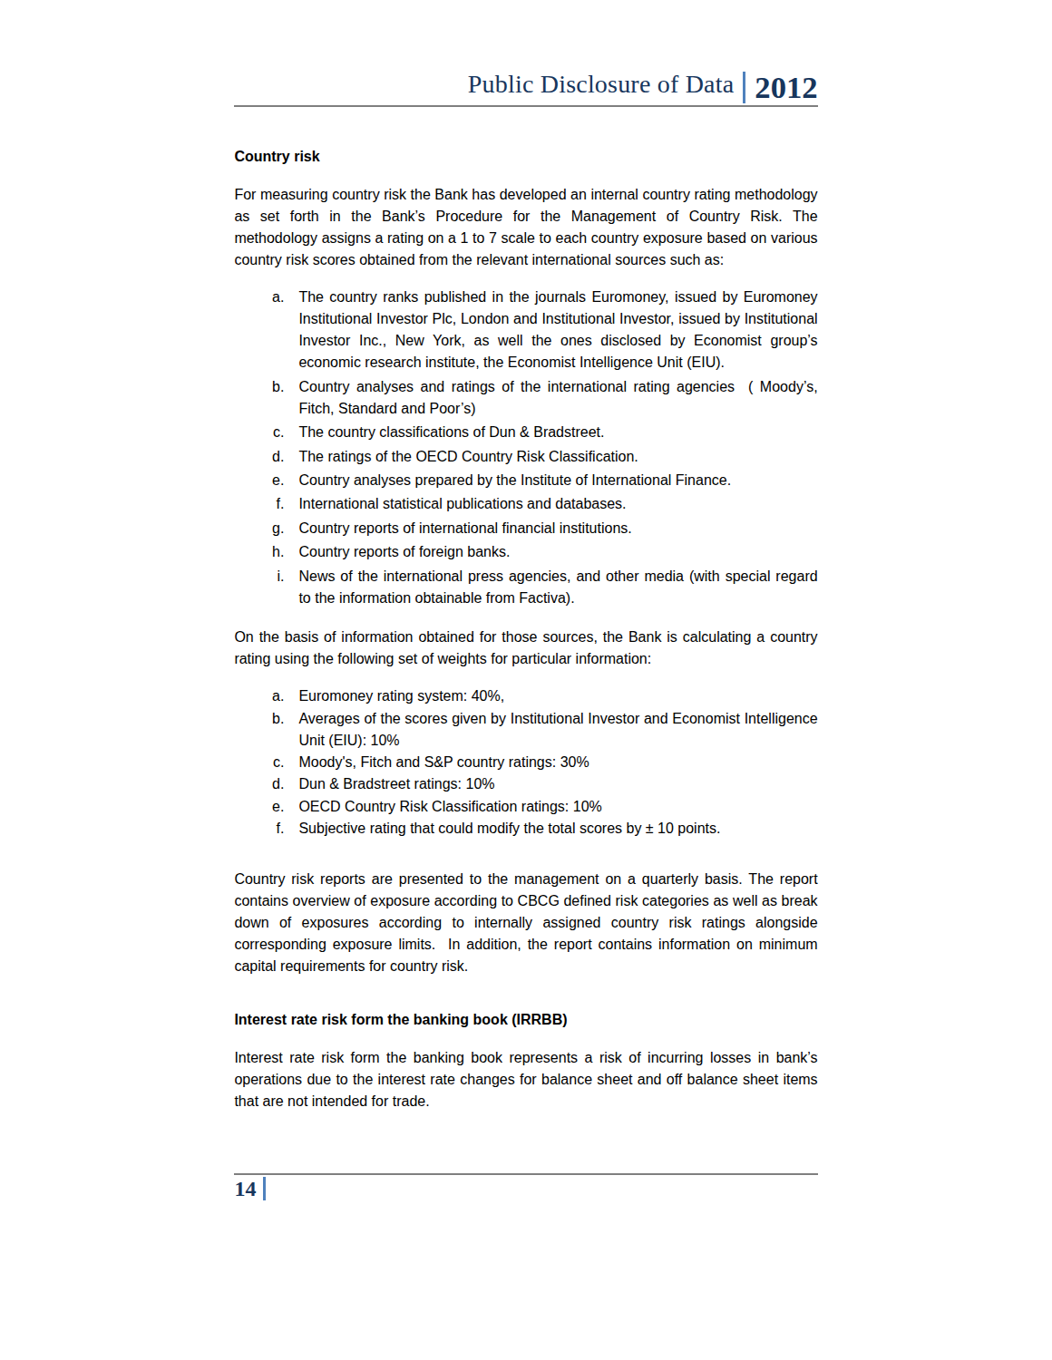Public Disclosure of Data 2012
Country risk
For measuring country risk the Bank has developed an internal country rating methodology as set forth in the Bank’s Procedure for the Management of Country Risk. The methodology assigns a rating on a 1 to 7 scale to each country exposure based on various country risk scores obtained from the relevant international sources such as:
The country ranks published in the journals Euromoney, issued by Euromoney Institutional Investor Plc, London and Institutional Investor, issued by Institutional Investor Inc., New York, as well the ones disclosed by Economist group’s economic research institute, the Economist Intelligence Unit (EIU).
Country analyses and ratings of the international rating agencies ( Moody’s, Fitch, Standard and Poor’s)
The country classifications of Dun & Bradstreet.
The ratings of the OECD Country Risk Classification.
Country analyses prepared by the Institute of International Finance.
International statistical publications and databases.
Country reports of international financial institutions.
Country reports of foreign banks.
News of the international press agencies, and other media (with special regard to the information obtainable from Factiva).
On the basis of information obtained for those sources, the Bank is calculating a country rating using the following set of weights for particular information:
Euromoney rating system: 40%,
Averages of the scores given by Institutional Investor and Economist Intelligence Unit (EIU): 10%
Moody's, Fitch and S&P country ratings: 30%
Dun & Bradstreet ratings: 10%
OECD Country Risk Classification ratings: 10%
Subjective rating that could modify the total scores by ± 10 points.
Country risk reports are presented to the management on a quarterly basis. The report contains overview of exposure according to CBCG defined risk categories as well as break down of exposures according to internally assigned country risk ratings alongside corresponding exposure limits. In addition, the report contains information on minimum capital requirements for country risk.
Interest rate risk form the banking book (IRRBB)
Interest rate risk form the banking book represents a risk of incurring losses in bank’s operations due to the interest rate changes for balance sheet and off balance sheet items that are not intended for trade.
14